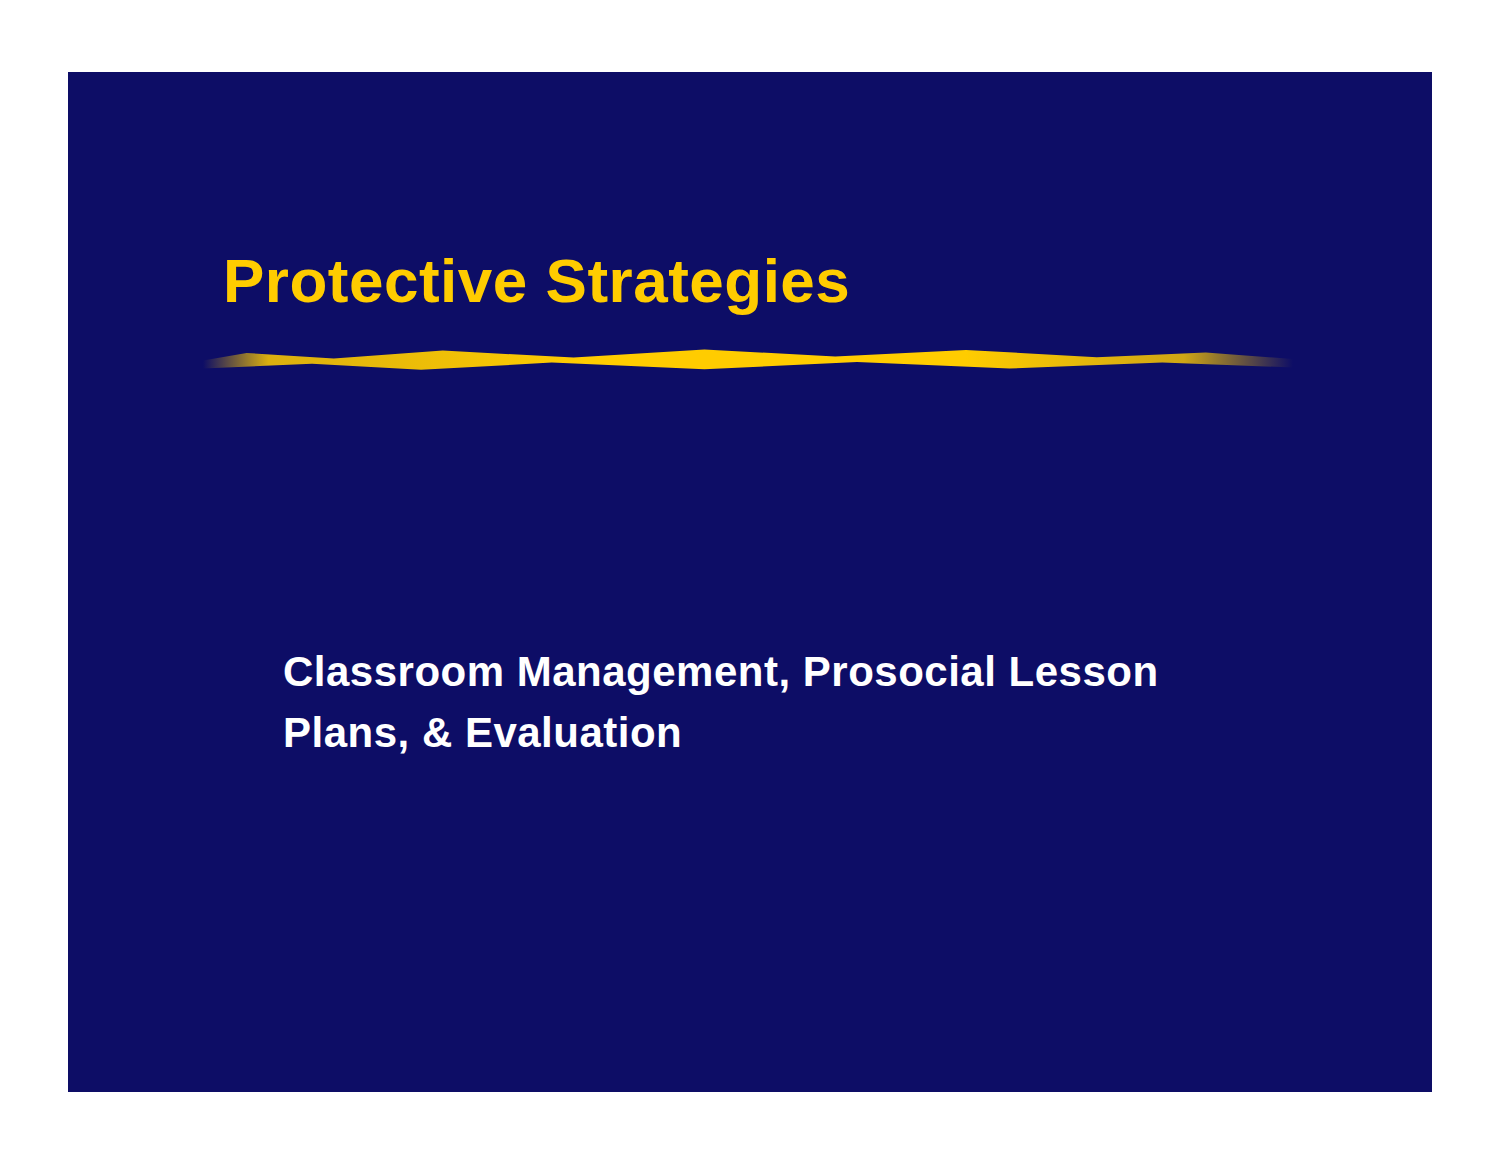Protective Strategies
Classroom Management, Prosocial Lesson Plans, & Evaluation